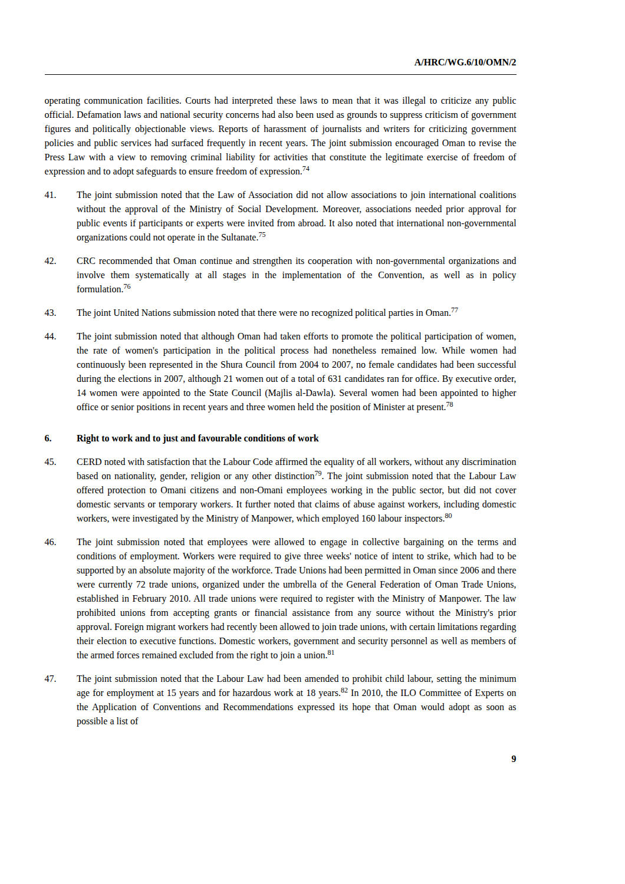A/HRC/WG.6/10/OMN/2
operating communication facilities. Courts had interpreted these laws to mean that it was illegal to criticize any public official. Defamation laws and national security concerns had also been used as grounds to suppress criticism of government figures and politically objectionable views. Reports of harassment of journalists and writers for criticizing government policies and public services had surfaced frequently in recent years. The joint submission encouraged Oman to revise the Press Law with a view to removing criminal liability for activities that constitute the legitimate exercise of freedom of expression and to adopt safeguards to ensure freedom of expression.74
41.
The joint submission noted that the Law of Association did not allow associations to join international coalitions without the approval of the Ministry of Social Development. Moreover, associations needed prior approval for public events if participants or experts were invited from abroad. It also noted that international non-governmental organizations could not operate in the Sultanate.75
42.
CRC recommended that Oman continue and strengthen its cooperation with non-governmental organizations and involve them systematically at all stages in the implementation of the Convention, as well as in policy formulation.76
43.
The joint United Nations submission noted that there were no recognized political parties in Oman.77
44.
The joint submission noted that although Oman had taken efforts to promote the political participation of women, the rate of women's participation in the political process had nonetheless remained low. While women had continuously been represented in the Shura Council from 2004 to 2007, no female candidates had been successful during the elections in 2007, although 21 women out of a total of 631 candidates ran for office. By executive order, 14 women were appointed to the State Council (Majlis al-Dawla). Several women had been appointed to higher office or senior positions in recent years and three women held the position of Minister at present.78
6. Right to work and to just and favourable conditions of work
45.
CERD noted with satisfaction that the Labour Code affirmed the equality of all workers, without any discrimination based on nationality, gender, religion or any other distinction79. The joint submission noted that the Labour Law offered protection to Omani citizens and non-Omani employees working in the public sector, but did not cover domestic servants or temporary workers. It further noted that claims of abuse against workers, including domestic workers, were investigated by the Ministry of Manpower, which employed 160 labour inspectors.80
46.
The joint submission noted that employees were allowed to engage in collective bargaining on the terms and conditions of employment. Workers were required to give three weeks' notice of intent to strike, which had to be supported by an absolute majority of the workforce. Trade Unions had been permitted in Oman since 2006 and there were currently 72 trade unions, organized under the umbrella of the General Federation of Oman Trade Unions, established in February 2010. All trade unions were required to register with the Ministry of Manpower. The law prohibited unions from accepting grants or financial assistance from any source without the Ministry's prior approval. Foreign migrant workers had recently been allowed to join trade unions, with certain limitations regarding their election to executive functions. Domestic workers, government and security personnel as well as members of the armed forces remained excluded from the right to join a union.81
47.
The joint submission noted that the Labour Law had been amended to prohibit child labour, setting the minimum age for employment at 15 years and for hazardous work at 18 years.82 In 2010, the ILO Committee of Experts on the Application of Conventions and Recommendations expressed its hope that Oman would adopt as soon as possible a list of
9